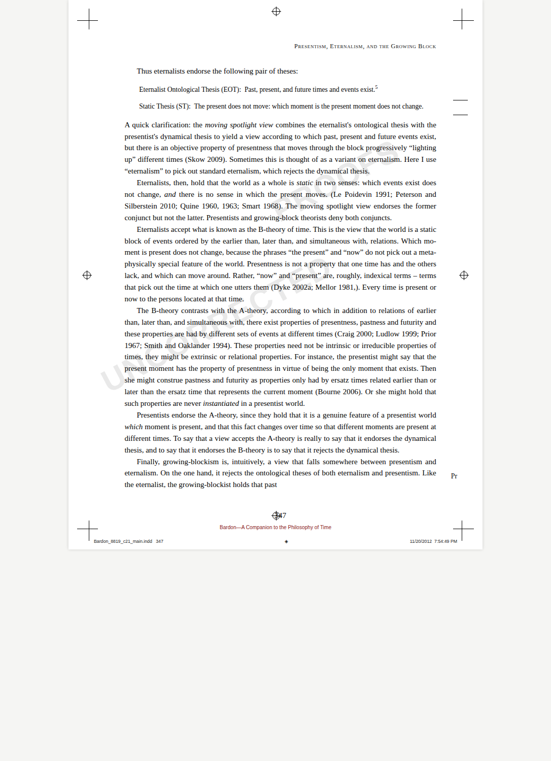UNCORRECTED PROOFS
Presentism, Eternalism, and the Growing Block
Thus eternalists endorse the following pair of theses:
Eternalist Ontological Thesis (EOT): Past, present, and future times and events exist.5
Static Thesis (ST): The present does not move: which moment is the present moment does not change.
A quick clarification: the moving spotlight view combines the eternalist's ontological thesis with the presentist's dynamical thesis to yield a view according to which past, present and future events exist, but there is an objective property of presentness that moves through the block progressively “lighting up” different times (Skow 2009). Sometimes this is thought of as a variant on eternalism. Here I use “eternalism” to pick out standard eternalism, which rejects the dynamical thesis.
Eternalists, then, hold that the world as a whole is static in two senses: which events exist does not change, and there is no sense in which the present moves. (Le Poidevin 1991; Peterson and Silberstein 2010; Quine 1960, 1963; Smart 1968). The moving spotlight view endorses the former conjunct but not the latter. Presentists and growing-block theorists deny both conjuncts.
Eternalists accept what is known as the B-theory of time. This is the view that the world is a static block of events ordered by the earlier than, later than, and simultaneous with, relations. Which moment is present does not change, because the phrases “the present” and “now” do not pick out a metaphysically special feature of the world. Presentness is not a property that one time has and the others lack, and which can move around. Rather, “now” and “present” are, roughly, indexical terms – terms that pick out the time at which one utters them (Dyke 2002a; Mellor 1981,). Every time is present or now to the persons located at that time.
The B-theory contrasts with the A-theory, according to which in addition to relations of earlier than, later than, and simultaneous with, there exist properties of presentness, pastness and futurity and these properties are had by different sets of events at different times (Craig 2000; Ludlow 1999; Prior 1967; Smith and Oaklander 1994). These properties need not be intrinsic or irreducible properties of times, they might be extrinsic or relational properties. For instance, the presentist might say that the present moment has the property of presentness in virtue of being the only moment that exists. Then she might construe pastness and futurity as properties only had by ersatz times related earlier than or later than the ersatz time that represents the current moment (Bourne 2006). Or she might hold that such properties are never instantiated in a presentist world.
Presentists endorse the A-theory, since they hold that it is a genuine feature of a presentist world which moment is present, and that this fact changes over time so that different moments are present at different times. To say that a view accepts the A-theory is really to say that it endorses the dynamical thesis, and to say that it endorses the B-theory is to say that it rejects the dynamical thesis.
Finally, growing-blockism is, intuitively, a view that falls somewhere between presentism and eternalism. On the one hand, it rejects the ontological theses of both eternalism and presentism. Like the eternalist, the growing-blockist holds that past
347
Pr
Bardon—A Companion to the Philosophy of Time
Bardon_8819_c21_main.indd 347 ◈ 11/20/2012 7:54:49 PM